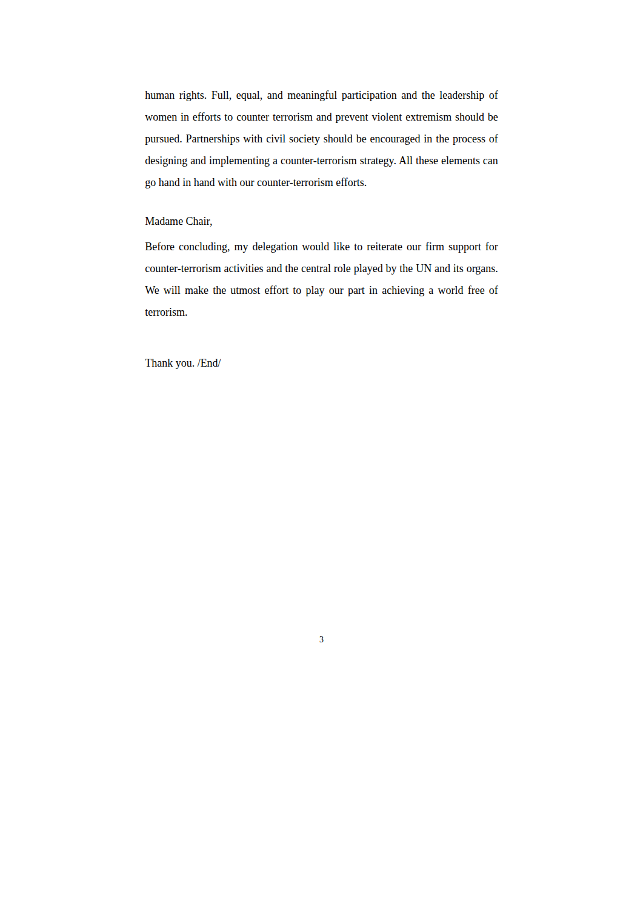human rights. Full, equal, and meaningful participation and the leadership of women in efforts to counter terrorism and prevent violent extremism should be pursued. Partnerships with civil society should be encouraged in the process of designing and implementing a counter-terrorism strategy. All these elements can go hand in hand with our counter-terrorism efforts.
Madame Chair,
Before concluding, my delegation would like to reiterate our firm support for counter-terrorism activities and the central role played by the UN and its organs. We will make the utmost effort to play our part in achieving a world free of terrorism.
Thank you. /End/
3